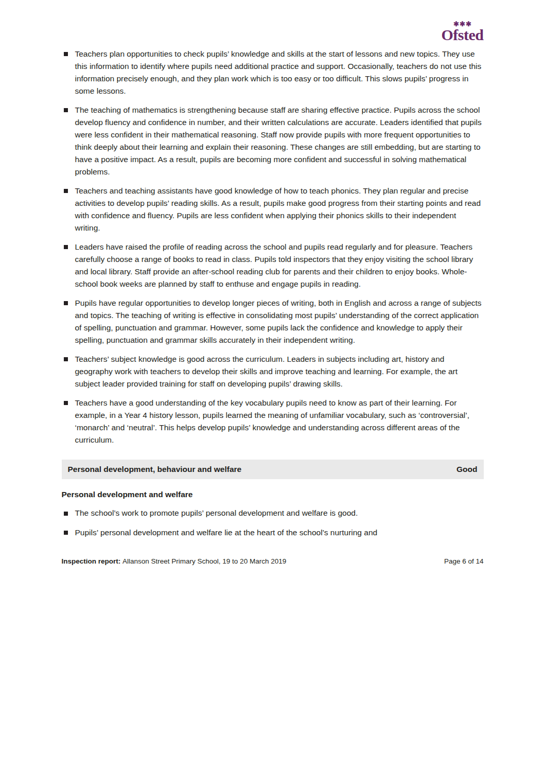✱✱✱
Ofsted
Teachers plan opportunities to check pupils’ knowledge and skills at the start of lessons and new topics. They use this information to identify where pupils need additional practice and support. Occasionally, teachers do not use this information precisely enough, and they plan work which is too easy or too difficult. This slows pupils’ progress in some lessons.
The teaching of mathematics is strengthening because staff are sharing effective practice. Pupils across the school develop fluency and confidence in number, and their written calculations are accurate. Leaders identified that pupils were less confident in their mathematical reasoning. Staff now provide pupils with more frequent opportunities to think deeply about their learning and explain their reasoning. These changes are still embedding, but are starting to have a positive impact. As a result, pupils are becoming more confident and successful in solving mathematical problems.
Teachers and teaching assistants have good knowledge of how to teach phonics. They plan regular and precise activities to develop pupils’ reading skills. As a result, pupils make good progress from their starting points and read with confidence and fluency. Pupils are less confident when applying their phonics skills to their independent writing.
Leaders have raised the profile of reading across the school and pupils read regularly and for pleasure. Teachers carefully choose a range of books to read in class. Pupils told inspectors that they enjoy visiting the school library and local library. Staff provide an after-school reading club for parents and their children to enjoy books. Whole-school book weeks are planned by staff to enthuse and engage pupils in reading.
Pupils have regular opportunities to develop longer pieces of writing, both in English and across a range of subjects and topics. The teaching of writing is effective in consolidating most pupils’ understanding of the correct application of spelling, punctuation and grammar. However, some pupils lack the confidence and knowledge to apply their spelling, punctuation and grammar skills accurately in their independent writing.
Teachers’ subject knowledge is good across the curriculum. Leaders in subjects including art, history and geography work with teachers to develop their skills and improve teaching and learning. For example, the art subject leader provided training for staff on developing pupils’ drawing skills.
Teachers have a good understanding of the key vocabulary pupils need to know as part of their learning. For example, in a Year 4 history lesson, pupils learned the meaning of unfamiliar vocabulary, such as ‘controversial’, ‘monarch’ and ‘neutral’. This helps develop pupils’ knowledge and understanding across different areas of the curriculum.
Personal development, behaviour and welfare Good
Personal development and welfare
The school’s work to promote pupils’ personal development and welfare is good.
Pupils’ personal development and welfare lie at the heart of the school’s nurturing and
Inspection report: Allanson Street Primary School, 19 to 20 March 2019
Page 6 of 14